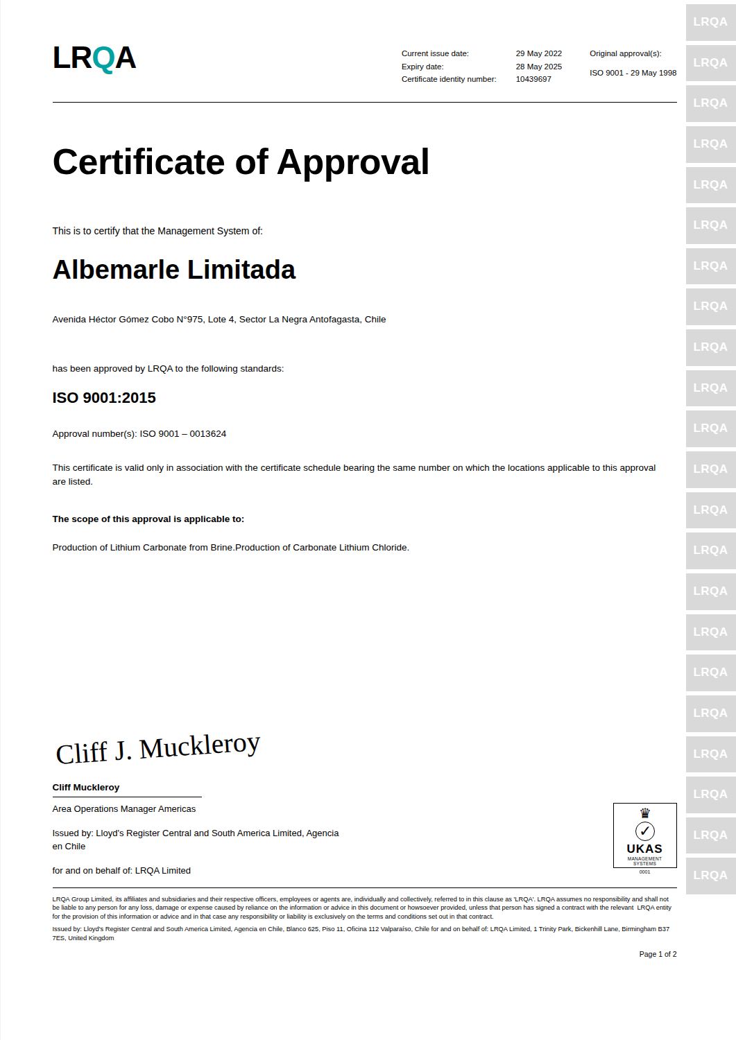LRQА LRQА LRQА LRQА LRQА LRQА LRQА LRQА LRQА LRQА LRQА LRQА LRQА LRQА LRQА LRQА LRQА LRQА LRQА LRQА LRQА LRQА
LRQA
| Current issue date: | 29 May 2022 |
| Expiry date: | 28 May 2025 |
| Certificate identity number: | 10439697 |
| Original approval(s): |
| ISO 9001 - 29 May 1998 |
Certificate of Approval
This is to certify that the Management System of:
Albemarle Limitada
Avenida Héctor Gómez Cobo N°975, Lote 4, Sector La Negra Antofagasta, Chile
has been approved by LRQA to the following standards:
ISO 9001:2015
Approval number(s): ISO 9001 – 0013624
This certificate is valid only in association with the certificate schedule bearing the same number on which the locations applicable to this approval are listed.
The scope of this approval is applicable to:
Production of Lithium Carbonate from Brine.Production of Carbonate Lithium Chloride.
Cliff J. Muckleroy
Cliff Muckleroy
Area Operations Manager Americas
Issued by: Lloyd's Register Central and South America Limited, Agencia
en Chile
for and on behalf of: LRQA Limited
♛
✓
UKAS
MANAGEMENT
SYSTEMS
0001
LRQA Group Limited, its affiliates and subsidiaries and their respective officers, employees or agents are, individually and collectively, referred to in this clause as 'LRQA'. LRQA assumes no responsibility and shall not be liable to any person for any loss, damage or expense caused by reliance on the information or advice in this document or howsoever provided, unless that person has signed a contract with the relevant LRQA entity for the provision of this information or advice and in that case any responsibility or liability is exclusively on the terms and conditions set out in that contract.
Issued by: Lloyd's Register Central and South America Limited, Agencia en Chile, Blanco 625, Piso 11, Oficina 112 Valparaíso, Chile for and on behalf of: LRQA Limited, 1 Trinity Park, Bickenhill Lane, Birmingham B37 7ES, United Kingdom
Page 1 of 2